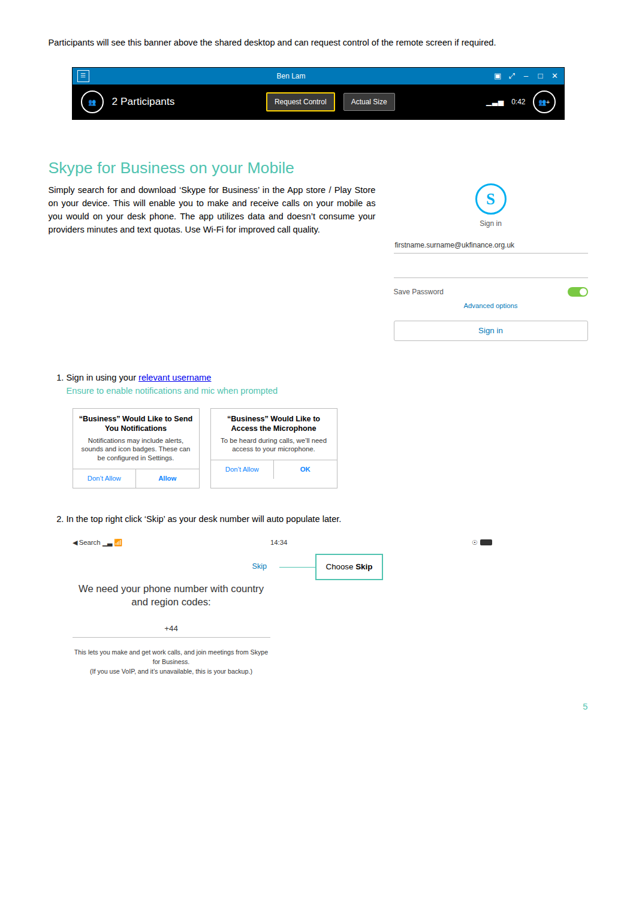Participants will see this banner above the shared desktop and can request control of the remote screen if required.
☰ Ben Lam ▣ ⤢ – □ ✕
👥
2 Participants
Request Control
Actual Size
▁▃▅ 0:42
👥+
Skype for Business on your Mobile
Simply search for and download ‘Skype for Business’ in the App store / Play Store on your device. This will enable you to make and receive calls on your mobile as you would on your desk phone. The app utilizes data and doesn’t consume your providers minutes and text quotas. Use Wi-Fi for improved call quality.
S
Sign in
firstname.surname@ukfinance.org.uk
Save Password
Advanced options
Sign in
Sign in using your relevant username
Ensure to enable notifications and mic when prompted
“Business” Would Like to Send You Notifications
Notifications may include alerts, sounds and icon badges. These can be configured in Settings.
Don’t Allow
Allow
“Business” Would Like to Access the Microphone
To be heard during calls, we’ll need access to your microphone.
Don’t Allow
OK
In the top right click ‘Skip’ as your desk number will auto populate later.
◀ Search ▁▃ 📶 14:34 ☉
Skip Choose Skip
We need your phone number with country and region codes:
+44
This lets you make and get work calls, and join meetings from Skype for Business.
(If you use VoIP, and it’s unavailable, this is your backup.)
5